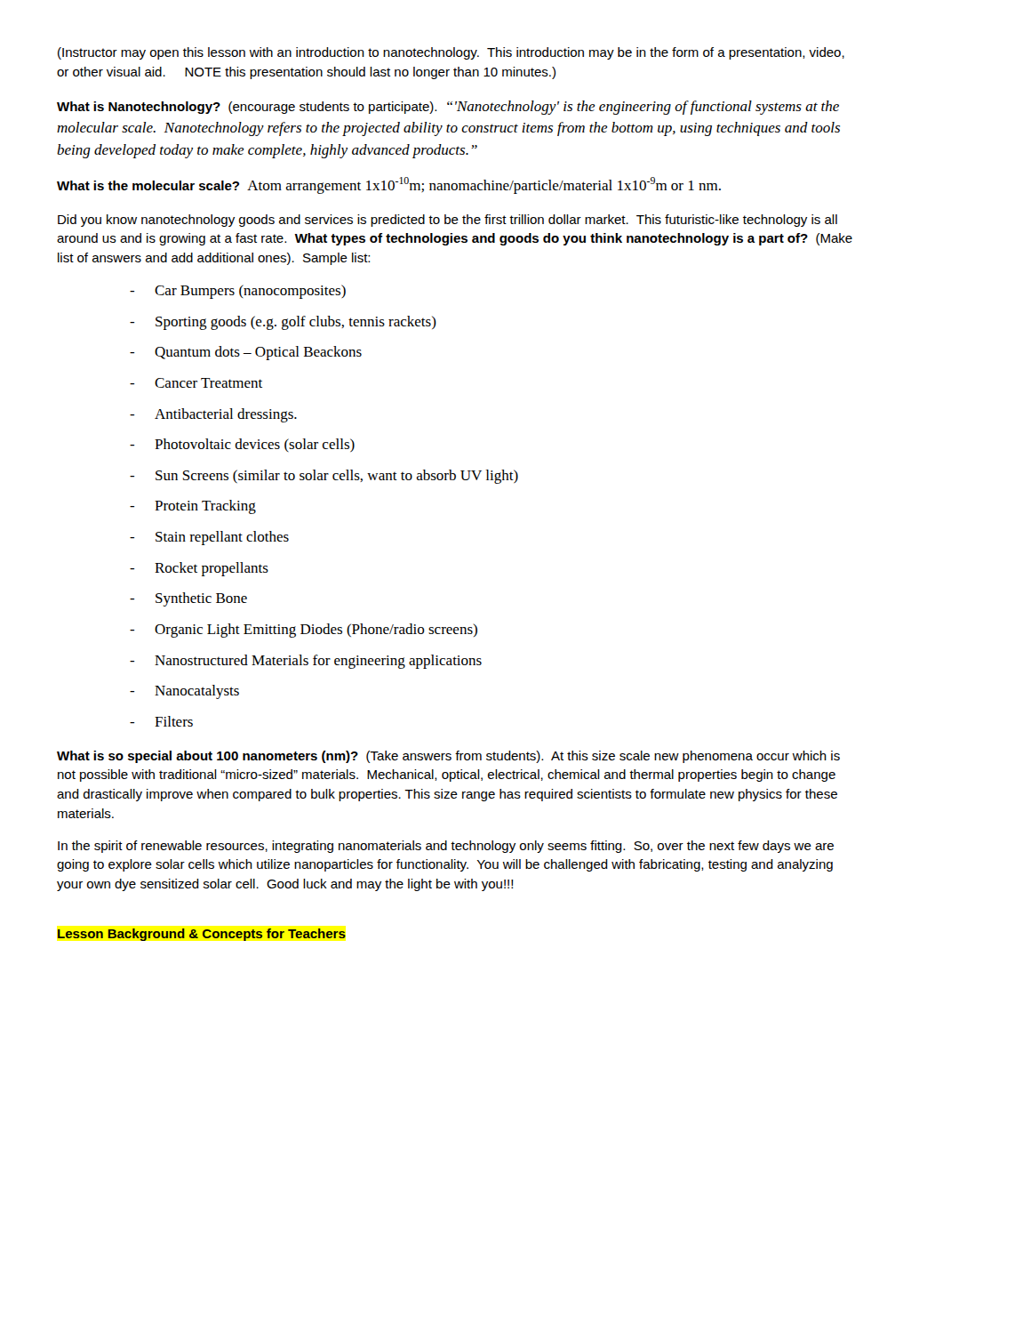(Instructor may open this lesson with an introduction to nanotechnology. This introduction may be in the form of a presentation, video, or other visual aid. NOTE this presentation should last no longer than 10 minutes.)
What is Nanotechnology? (encourage students to participate). “'Nanotechnology' is the engineering of functional systems at the molecular scale. Nanotechnology refers to the projected ability to construct items from the bottom up, using techniques and tools being developed today to make complete, highly advanced products.”
What is the molecular scale? Atom arrangement 1x10-10m; nanomachine/particle/material 1x10-9m or 1 nm.
Did you know nanotechnology goods and services is predicted to be the first trillion dollar market. This futuristic-like technology is all around us and is growing at a fast rate. What types of technologies and goods do you think nanotechnology is a part of? (Make list of answers and add additional ones). Sample list:
Car Bumpers (nanocomposites)
Sporting goods (e.g. golf clubs, tennis rackets)
Quantum dots – Optical Beackons
Cancer Treatment
Antibacterial dressings.
Photovoltaic devices (solar cells)
Sun Screens (similar to solar cells, want to absorb UV light)
Protein Tracking
Stain repellant clothes
Rocket propellants
Synthetic Bone
Organic Light Emitting Diodes (Phone/radio screens)
Nanostructured Materials for engineering applications
Nanocatalysts
Filters
What is so special about 100 nanometers (nm)? (Take answers from students). At this size scale new phenomena occur which is not possible with traditional “micro-sized” materials. Mechanical, optical, electrical, chemical and thermal properties begin to change and drastically improve when compared to bulk properties. This size range has required scientists to formulate new physics for these materials.
In the spirit of renewable resources, integrating nanomaterials and technology only seems fitting. So, over the next few days we are going to explore solar cells which utilize nanoparticles for functionality. You will be challenged with fabricating, testing and analyzing your own dye sensitized solar cell. Good luck and may the light be with you!!!
Lesson Background & Concepts for Teachers